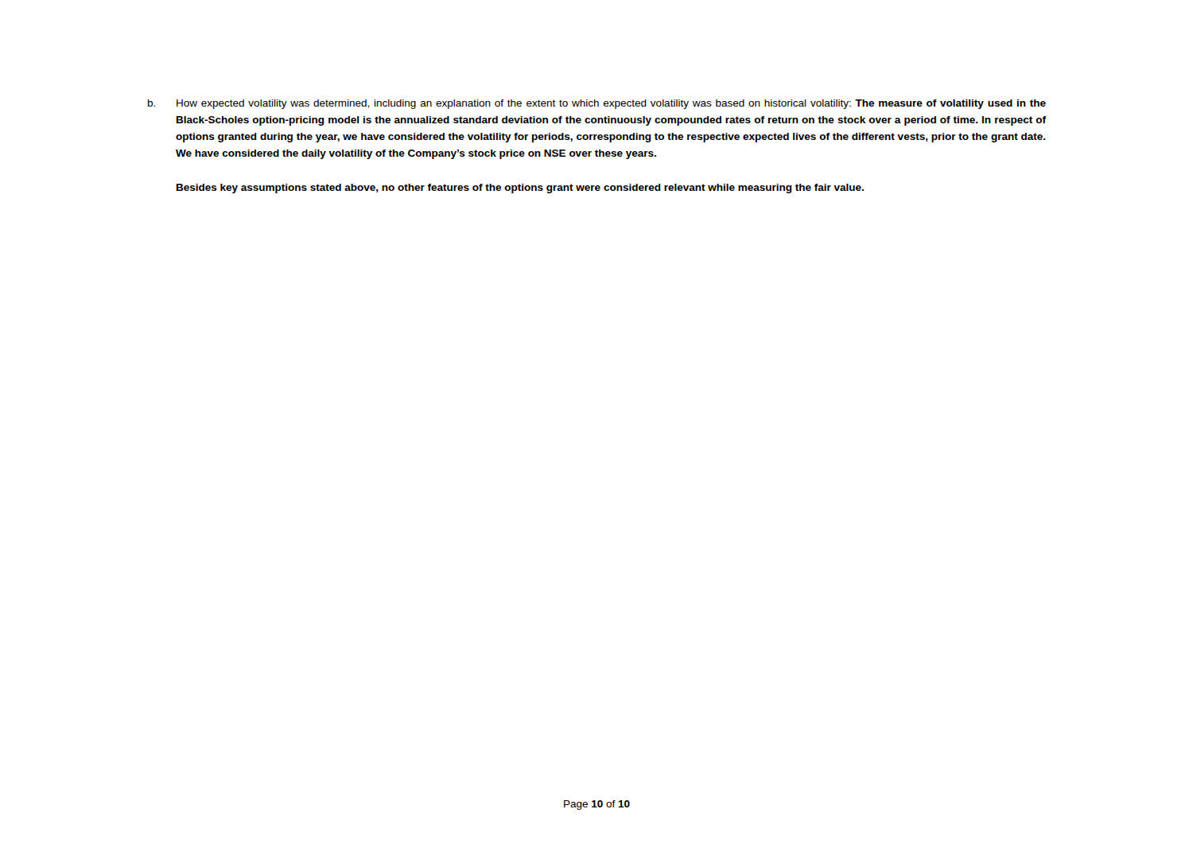b. How expected volatility was determined, including an explanation of the extent to which expected volatility was based on historical volatility: The measure of volatility used in the Black-Scholes option-pricing model is the annualized standard deviation of the continuously compounded rates of return on the stock over a period of time. In respect of options granted during the year, we have considered the volatility for periods, corresponding to the respective expected lives of the different vests, prior to the grant date. We have considered the daily volatility of the Company’s stock price on NSE over these years.
Besides key assumptions stated above, no other features of the options grant were considered relevant while measuring the fair value.
Page 10 of 10